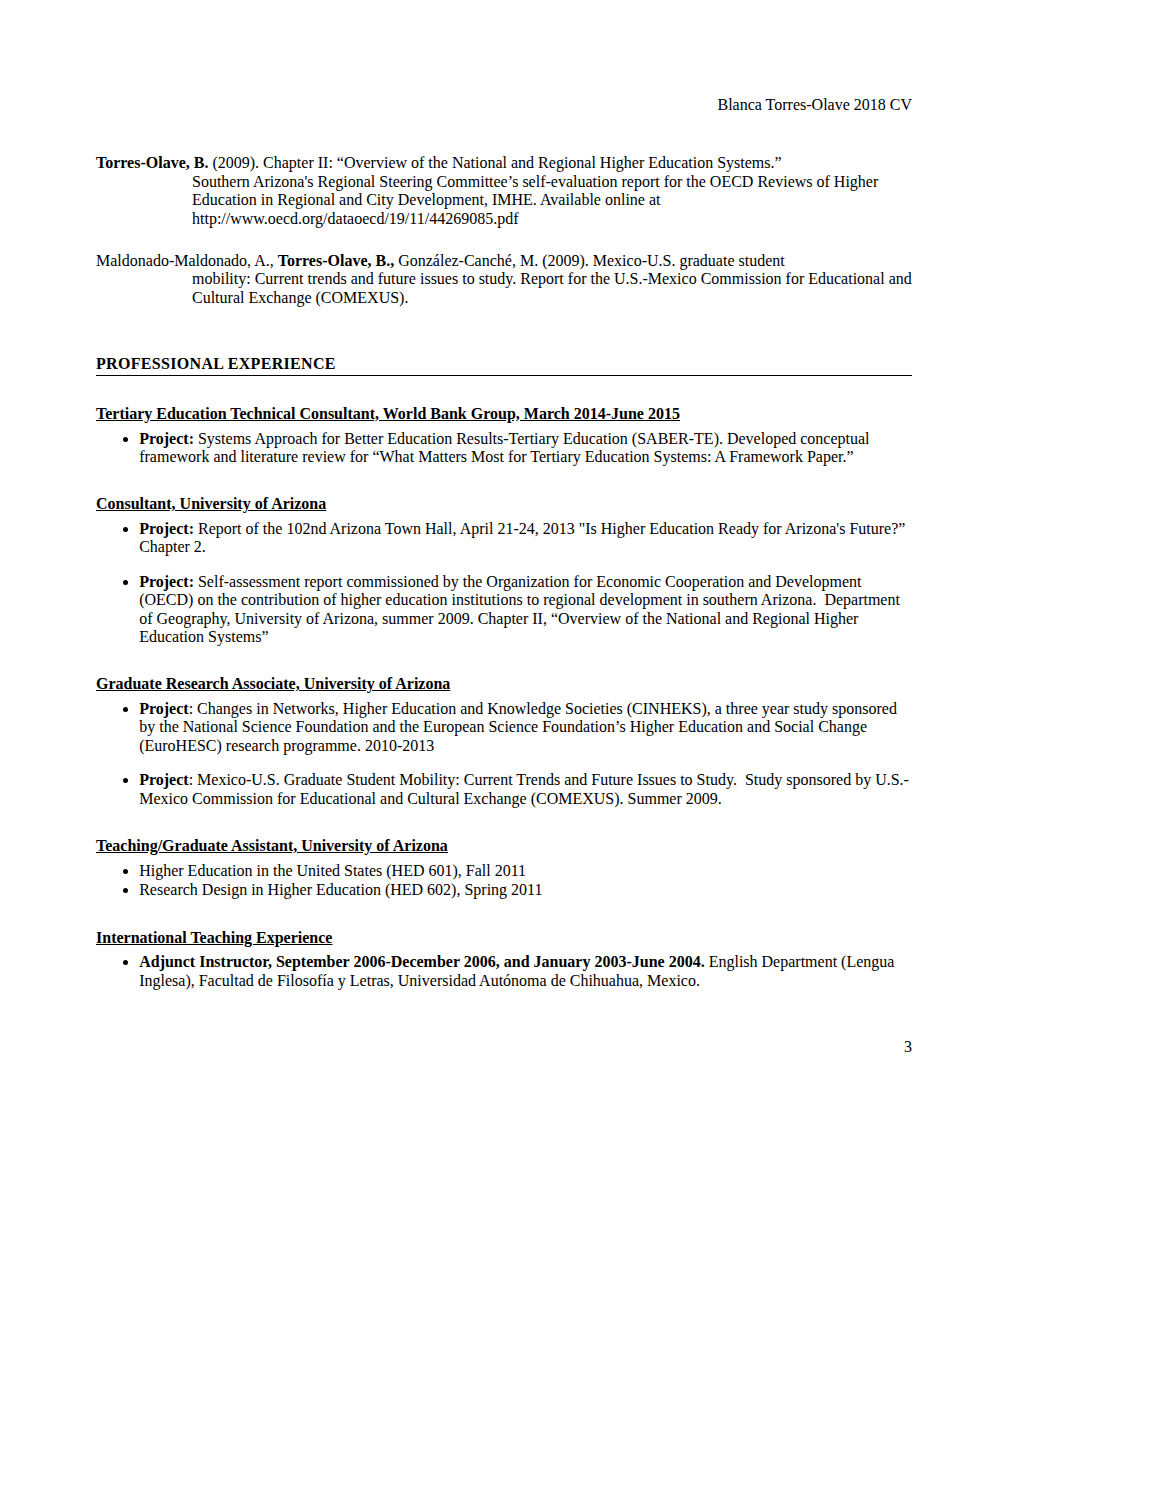Blanca Torres-Olave 2018 CV
Torres-Olave, B. (2009). Chapter II: “Overview of the National and Regional Higher Education Systems.” Southern Arizona's Regional Steering Committee’s self-evaluation report for the OECD Reviews of Higher Education in Regional and City Development, IMHE. Available online at http://www.oecd.org/dataoecd/19/11/44269085.pdf
Maldonado-Maldonado, A., Torres-Olave, B., González-Canché, M. (2009). Mexico-U.S. graduate student mobility: Current trends and future issues to study. Report for the U.S.-Mexico Commission for Educational and Cultural Exchange (COMEXUS).
PROFESSIONAL EXPERIENCE
Tertiary Education Technical Consultant, World Bank Group, March 2014-June 2015
Project: Systems Approach for Better Education Results-Tertiary Education (SABER-TE). Developed conceptual framework and literature review for “What Matters Most for Tertiary Education Systems: A Framework Paper.”
Consultant, University of Arizona
Project: Report of the 102nd Arizona Town Hall, April 21-24, 2013 "Is Higher Education Ready for Arizona's Future?” Chapter 2.
Project: Self-assessment report commissioned by the Organization for Economic Cooperation and Development (OECD) on the contribution of higher education institutions to regional development in southern Arizona. Department of Geography, University of Arizona, summer 2009. Chapter II, “Overview of the National and Regional Higher Education Systems”
Graduate Research Associate, University of Arizona
Project: Changes in Networks, Higher Education and Knowledge Societies (CINHEKS), a three year study sponsored by the National Science Foundation and the European Science Foundation’s Higher Education and Social Change (EuroHESC) research programme. 2010-2013
Project: Mexico-U.S. Graduate Student Mobility: Current Trends and Future Issues to Study. Study sponsored by U.S.-Mexico Commission for Educational and Cultural Exchange (COMEXUS). Summer 2009.
Teaching/Graduate Assistant, University of Arizona
Higher Education in the United States (HED 601), Fall 2011
Research Design in Higher Education (HED 602), Spring 2011
International Teaching Experience
Adjunct Instructor, September 2006-December 2006, and January 2003-June 2004. English Department (Lengua Inglesa), Facultad de Filosofía y Letras, Universidad Autónoma de Chihuahua, Mexico.
3